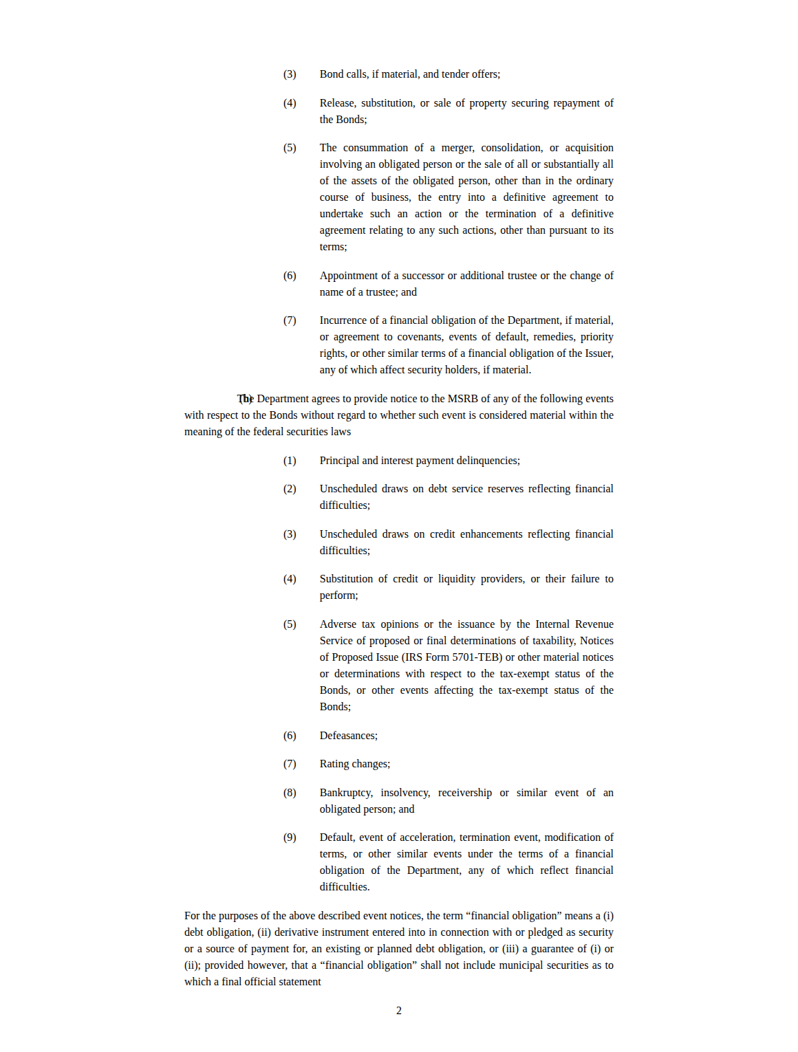(3)
Bond calls, if material, and tender offers;
(4)
Release, substitution, or sale of property securing repayment of the Bonds;
(5)
The consummation of a merger, consolidation, or acquisition involving an obligated person or the sale of all or substantially all of the assets of the obligated person, other than in the ordinary course of business, the entry into a definitive agreement to undertake such an action or the termination of a definitive agreement relating to any such actions, other than pursuant to its terms;
(6)
Appointment of a successor or additional trustee or the change of name of a trustee; and
(7)
Incurrence of a financial obligation of the Department, if material, or agreement to covenants, events of default, remedies, priority rights, or other similar terms of a financial obligation of the Issuer, any of which affect security holders, if material.
(b) The Department agrees to provide notice to the MSRB of any of the following events with respect to the Bonds without regard to whether such event is considered material within the meaning of the federal securities laws
(1)
Principal and interest payment delinquencies;
(2)
Unscheduled draws on debt service reserves reflecting financial difficulties;
(3)
Unscheduled draws on credit enhancements reflecting financial difficulties;
(4)
Substitution of credit or liquidity providers, or their failure to perform;
(5)
Adverse tax opinions or the issuance by the Internal Revenue Service of proposed or final determinations of taxability, Notices of Proposed Issue (IRS Form 5701-TEB) or other material notices or determinations with respect to the tax-exempt status of the Bonds, or other events affecting the tax-exempt status of the Bonds;
(6)
Defeasances;
(7)
Rating changes;
(8)
Bankruptcy, insolvency, receivership or similar event of an obligated person; and
(9)
Default, event of acceleration, termination event, modification of terms, or other similar events under the terms of a financial obligation of the Department, any of which reflect financial difficulties.
For the purposes of the above described event notices, the term “financial obligation” means a (i) debt obligation, (ii) derivative instrument entered into in connection with or pledged as security or a source of payment for, an existing or planned debt obligation, or (iii) a guarantee of (i) or (ii); provided however, that a “financial obligation” shall not include municipal securities as to which a final official statement
2